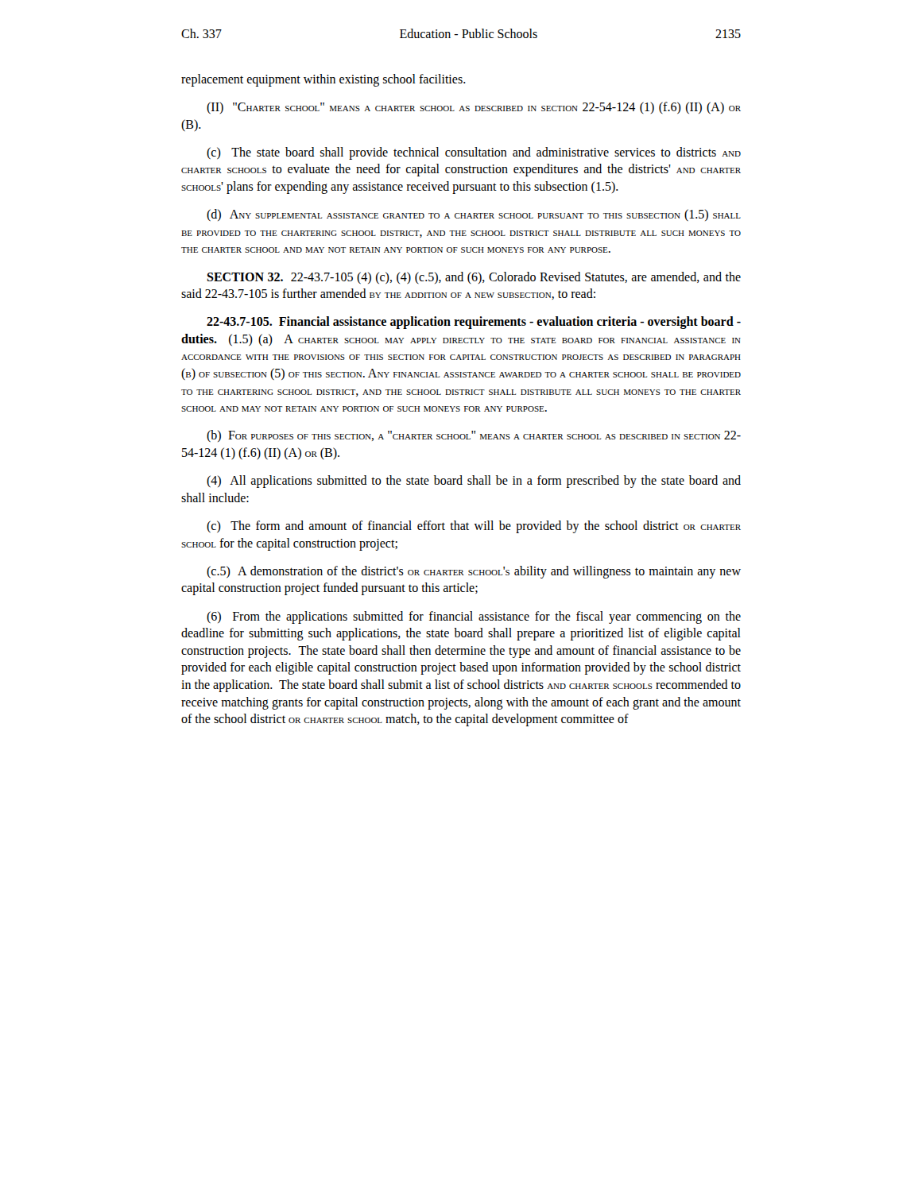Ch. 337 Education - Public Schools 2135
replacement equipment within existing school facilities.
(II) "Charter school" means a charter school as described in section 22-54-124 (1) (f.6) (II) (A) or (B).
(c) The state board shall provide technical consultation and administrative services to districts and charter schools to evaluate the need for capital construction expenditures and the districts' and charter schools' plans for expending any assistance received pursuant to this subsection (1.5).
(d) Any supplemental assistance granted to a charter school pursuant to this subsection (1.5) shall be provided to the chartering school district, and the school district shall distribute all such moneys to the charter school and may not retain any portion of such moneys for any purpose.
SECTION 32. 22-43.7-105 (4) (c), (4) (c.5), and (6), Colorado Revised Statutes, are amended, and the said 22-43.7-105 is further amended by the addition of a new subsection, to read:
22-43.7-105. Financial assistance application requirements - evaluation criteria - oversight board - duties. (1.5) (a) A charter school may apply directly to the state board for financial assistance in accordance with the provisions of this section for capital construction projects as described in paragraph (b) of subsection (5) of this section. Any financial assistance awarded to a charter school shall be provided to the chartering school district, and the school district shall distribute all such moneys to the charter school and may not retain any portion of such moneys for any purpose.
(b) For purposes of this section, a "charter school" means a charter school as described in section 22-54-124 (1) (f.6) (II) (A) or (B).
(4) All applications submitted to the state board shall be in a form prescribed by the state board and shall include:
(c) The form and amount of financial effort that will be provided by the school district or charter school for the capital construction project;
(c.5) A demonstration of the district's or charter school's ability and willingness to maintain any new capital construction project funded pursuant to this article;
(6) From the applications submitted for financial assistance for the fiscal year commencing on the deadline for submitting such applications, the state board shall prepare a prioritized list of eligible capital construction projects. The state board shall then determine the type and amount of financial assistance to be provided for each eligible capital construction project based upon information provided by the school district in the application. The state board shall submit a list of school districts and charter schools recommended to receive matching grants for capital construction projects, along with the amount of each grant and the amount of the school district or charter school match, to the capital development committee of